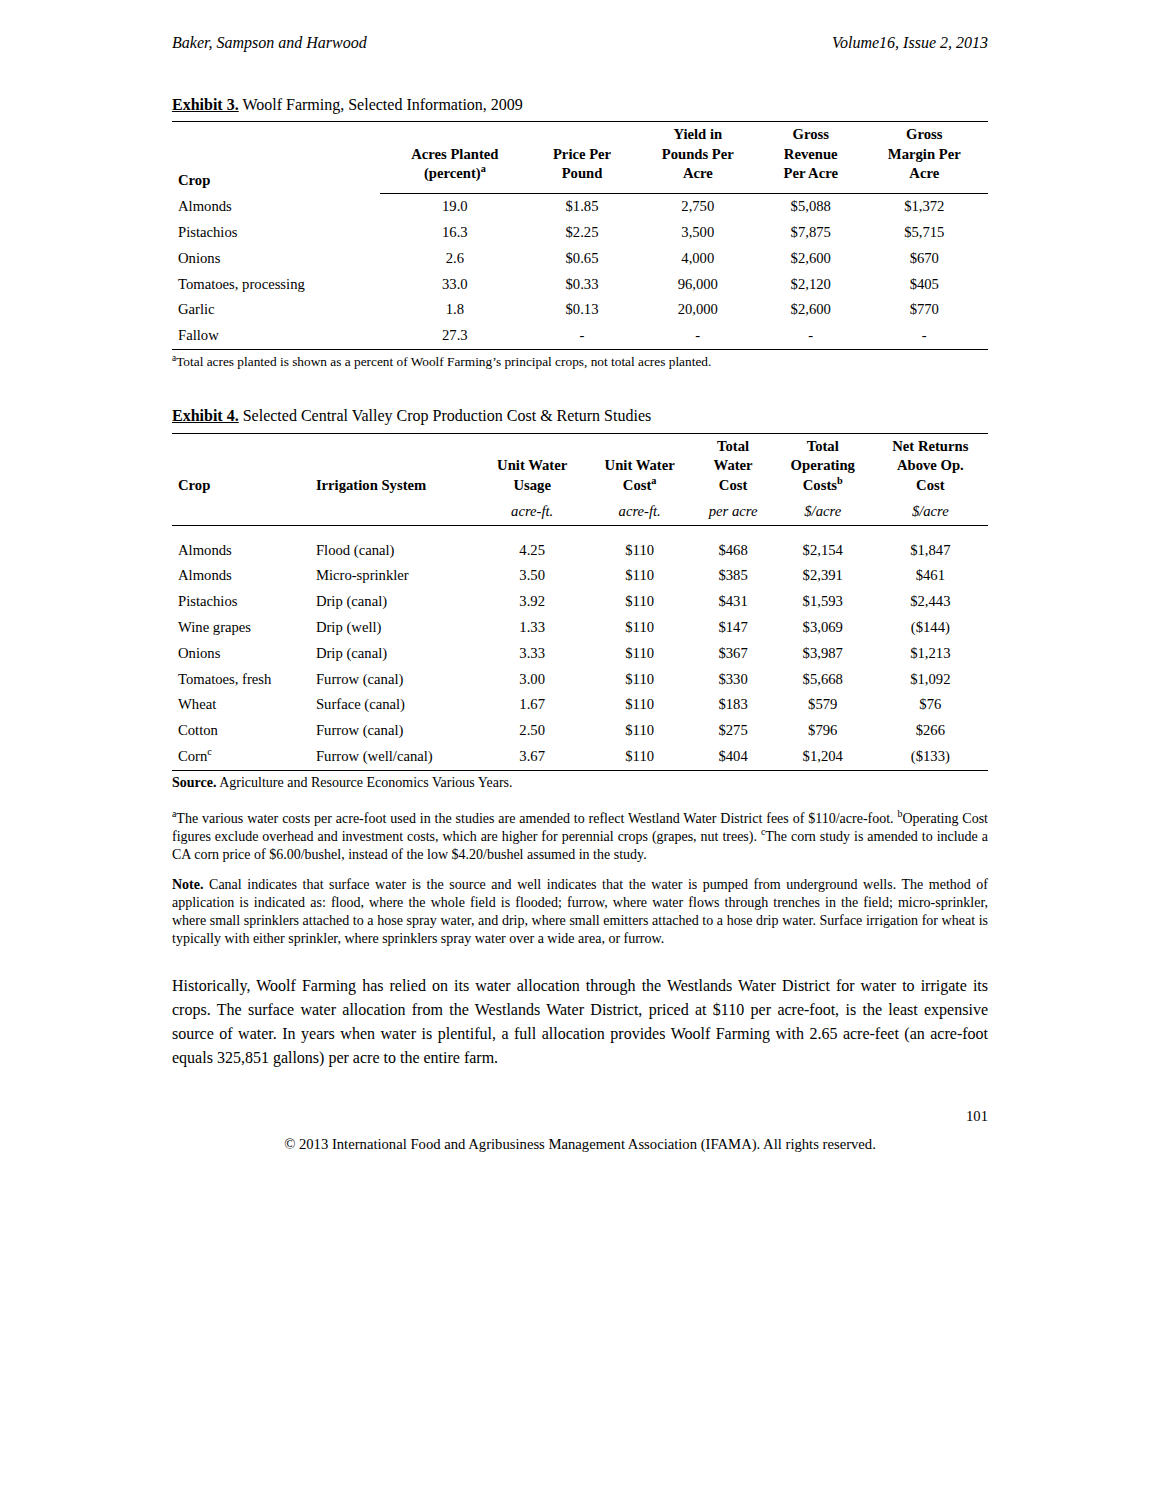Baker, Sampson and Harwood Volume16, Issue 2, 2013
Exhibit 3. Woolf Farming, Selected Information, 2009
| Crop | Acres Planted (percent) a | Price Per Pound | Yield in Pounds Per Acre | Gross Revenue Per Acre | Gross Margin Per Acre |
| --- | --- | --- | --- | --- | --- |
| Almonds | 19.0 | $1.85 | 2,750 | $5,088 | $1,372 |
| Pistachios | 16.3 | $2.25 | 3,500 | $7,875 | $5,715 |
| Onions | 2.6 | $0.65 | 4,000 | $2,600 | $670 |
| Tomatoes, processing | 33.0 | $0.33 | 96,000 | $2,120 | $405 |
| Garlic | 1.8 | $0.13 | 20,000 | $2,600 | $770 |
| Fallow | 27.3 | - | - | - | - |
aTotal acres planted is shown as a percent of Woolf Farming’s principal crops, not total acres planted.
Exhibit 4. Selected Central Valley Crop Production Cost & Return Studies
| Crop | Irrigation System | Unit Water Usage | Unit Water Cost a | Total Water Cost | Total Operating Costs b | Net Returns Above Op. Cost |
| --- | --- | --- | --- | --- | --- | --- |
| | | acre-ft. | acre-ft. | per acre | $/acre | $/acre |
| Almonds | Flood (canal) | 4.25 | $110 | $468 | $2,154 | $1,847 |
| Almonds | Micro-sprinkler | 3.50 | $110 | $385 | $2,391 | $461 |
| Pistachios | Drip (canal) | 3.92 | $110 | $431 | $1,593 | $2,443 |
| Wine grapes | Drip (well) | 1.33 | $110 | $147 | $3,069 | ($144) |
| Onions | Drip (canal) | 3.33 | $110 | $367 | $3,987 | $1,213 |
| Tomatoes, fresh | Furrow (canal) | 3.00 | $110 | $330 | $5,668 | $1,092 |
| Wheat | Surface (canal) | 1.67 | $110 | $183 | $579 | $76 |
| Cotton | Furrow (canal) | 2.50 | $110 | $275 | $796 | $266 |
| Corn c | Furrow (well/canal) | 3.67 | $110 | $404 | $1,204 | ($133) |
Source. Agriculture and Resource Economics Various Years.
aThe various water costs per acre-foot used in the studies are amended to reflect Westland Water District fees of $110/acre-foot. bOperating Cost figures exclude overhead and investment costs, which are higher for perennial crops (grapes, nut trees). cThe corn study is amended to include a CA corn price of $6.00/bushel, instead of the low $4.20/bushel assumed in the study.
Note. Canal indicates that surface water is the source and well indicates that the water is pumped from underground wells. The method of application is indicated as: flood, where the whole field is flooded; furrow, where water flows through trenches in the field; micro-sprinkler, where small sprinklers attached to a hose spray water, and drip, where small emitters attached to a hose drip water. Surface irrigation for wheat is typically with either sprinkler, where sprinklers spray water over a wide area, or furrow.
Historically, Woolf Farming has relied on its water allocation through the Westlands Water District for water to irrigate its crops. The surface water allocation from the Westlands Water District, priced at $110 per acre-foot, is the least expensive source of water. In years when water is plentiful, a full allocation provides Woolf Farming with 2.65 acre-feet (an acre-foot equals 325,851 gallons) per acre to the entire farm.
101
© 2013 International Food and Agribusiness Management Association (IFAMA). All rights reserved.